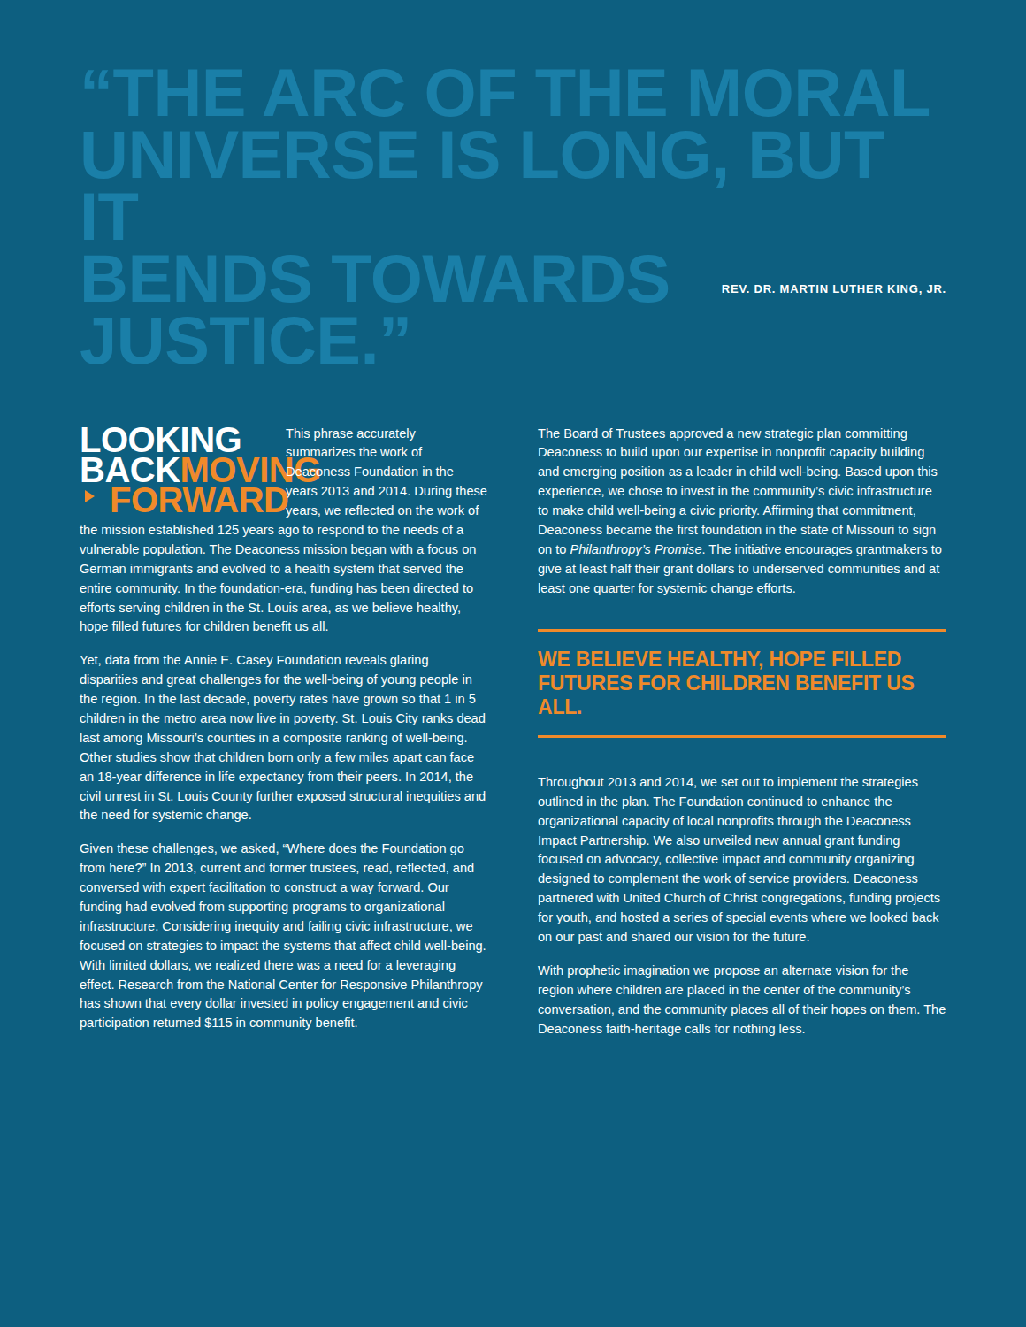“The arc of the moral universe is long, but it bends towards justice.”
Rev. Dr. Martin Luther King, Jr.
Looking Back Moving Forward
This phrase accurately summarizes the work of Deaconess Foundation in the years 2013 and 2014. During these years, we reflected on the work of the mission established 125 years ago to respond to the needs of a vulnerable population. The Deaconess mission began with a focus on German immigrants and evolved to a health system that served the entire community. In the foundation-era, funding has been directed to efforts serving children in the St. Louis area, as we believe healthy, hope filled futures for children benefit us all.
Yet, data from the Annie E. Casey Foundation reveals glaring disparities and great challenges for the well-being of young people in the region. In the last decade, poverty rates have grown so that 1 in 5 children in the metro area now live in poverty. St. Louis City ranks dead last among Missouri’s counties in a composite ranking of well-being. Other studies show that children born only a few miles apart can face an 18-year difference in life expectancy from their peers. In 2014, the civil unrest in St. Louis County further exposed structural inequities and the need for systemic change.
Given these challenges, we asked, “Where does the Foundation go from here?” In 2013, current and former trustees, read, reflected, and conversed with expert facilitation to construct a way forward. Our funding had evolved from supporting programs to organizational infrastructure. Considering inequity and failing civic infrastructure, we focused on strategies to impact the systems that affect child well-being. With limited dollars, we realized there was a need for a leveraging effect. Research from the National Center for Responsive Philanthropy has shown that every dollar invested in policy engagement and civic participation returned $115 in community benefit.
The Board of Trustees approved a new strategic plan committing Deaconess to build upon our expertise in nonprofit capacity building and emerging position as a leader in child well-being. Based upon this experience, we chose to invest in the community’s civic infrastructure to make child well-being a civic priority. Affirming that commitment, Deaconess became the first foundation in the state of Missouri to sign on to Philanthropy’s Promise. The initiative encourages grantmakers to give at least half their grant dollars to underserved communities and at least one quarter for systemic change efforts.
We believe healthy, hope filled futures for children benefit us all.
Throughout 2013 and 2014, we set out to implement the strategies outlined in the plan. The Foundation continued to enhance the organizational capacity of local nonprofits through the Deaconess Impact Partnership. We also unveiled new annual grant funding focused on advocacy, collective impact and community organizing designed to complement the work of service providers. Deaconess partnered with United Church of Christ congregations, funding projects for youth, and hosted a series of special events where we looked back on our past and shared our vision for the future.
With prophetic imagination we propose an alternate vision for the region where children are placed in the center of the community’s conversation, and the community places all of their hopes on them. The Deaconess faith-heritage calls for nothing less.